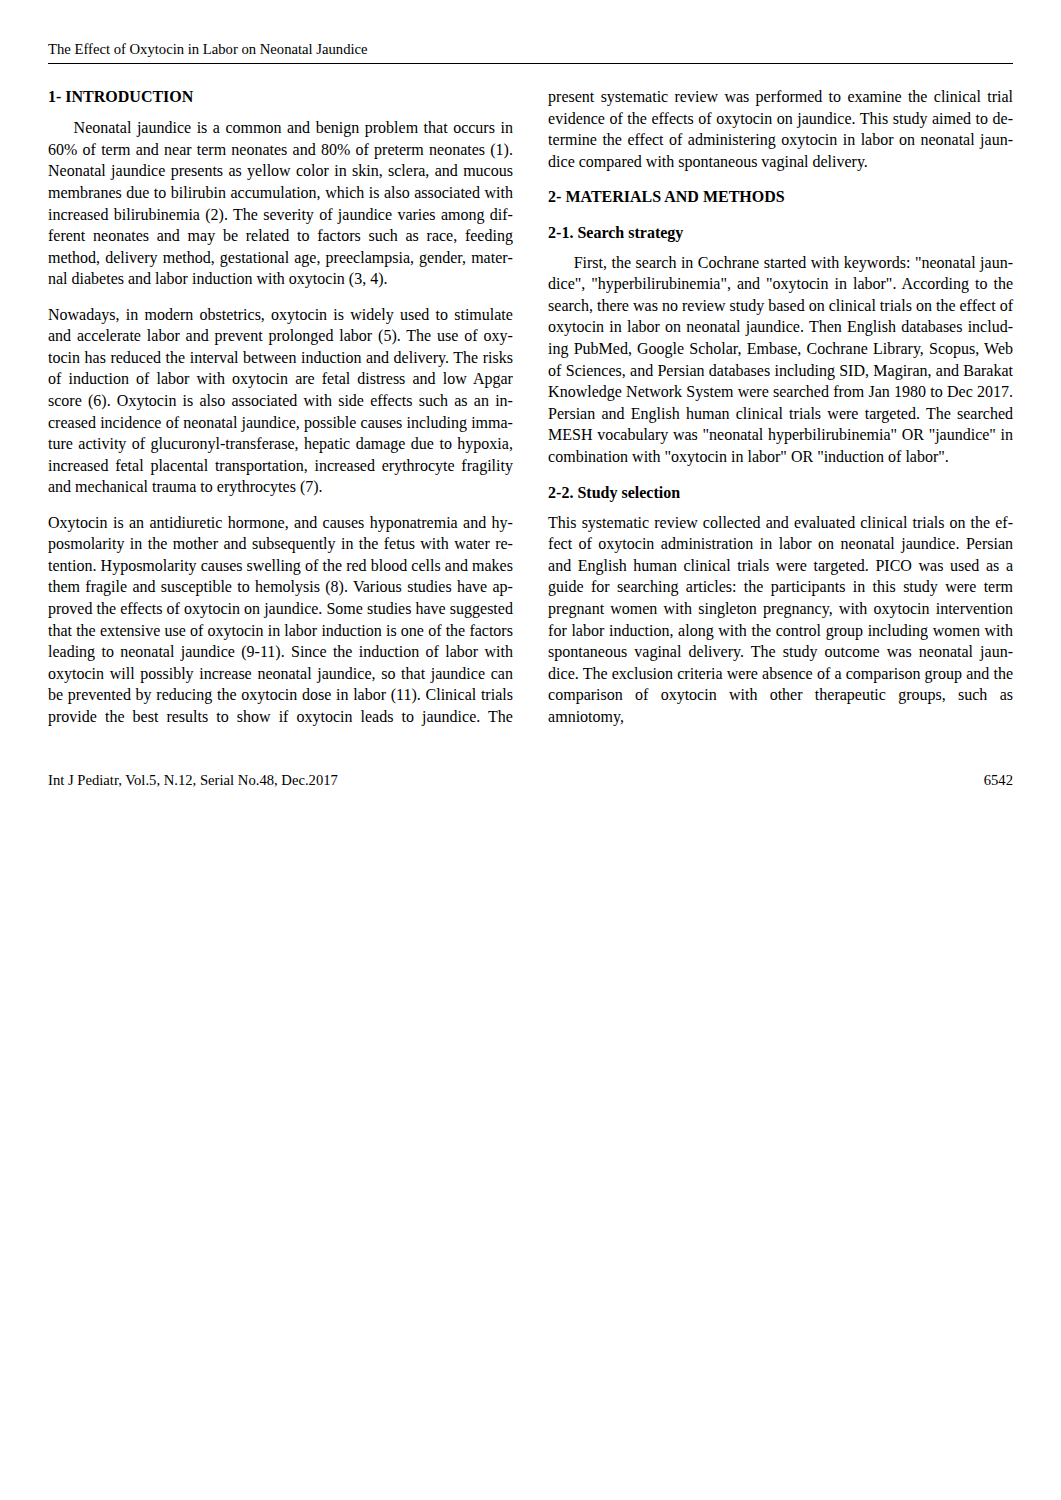The Effect of Oxytocin in Labor on Neonatal Jaundice
1- INTRODUCTION
Neonatal jaundice is a common and benign problem that occurs in 60% of term and near term neonates and 80% of preterm neonates (1). Neonatal jaundice presents as yellow color in skin, sclera, and mucous membranes due to bilirubin accumulation, which is also associated with increased bilirubinemia (2). The severity of jaundice varies among different neonates and may be related to factors such as race, feeding method, delivery method, gestational age, preeclampsia, gender, maternal diabetes and labor induction with oxytocin (3, 4).
Nowadays, in modern obstetrics, oxytocin is widely used to stimulate and accelerate labor and prevent prolonged labor (5). The use of oxytocin has reduced the interval between induction and delivery. The risks of induction of labor with oxytocin are fetal distress and low Apgar score (6). Oxytocin is also associated with side effects such as an increased incidence of neonatal jaundice, possible causes including immature activity of glucuronyl-transferase, hepatic damage due to hypoxia, increased fetal placental transportation, increased erythrocyte fragility and mechanical trauma to erythrocytes (7).
Oxytocin is an antidiuretic hormone, and causes hyponatremia and hyposmolarity in the mother and subsequently in the fetus with water retention. Hyposmolarity causes swelling of the red blood cells and makes them fragile and susceptible to hemolysis (8). Various studies have approved the effects of oxytocin on jaundice. Some studies have suggested that the extensive use of oxytocin in labor induction is one of the factors leading to neonatal jaundice (9-11). Since the induction of labor with oxytocin will possibly increase neonatal jaundice, so that jaundice can be prevented by reducing the oxytocin dose in labor (11). Clinical trials provide the best results to show if oxytocin leads to jaundice. The present systematic review was performed to examine the clinical trial evidence of the effects of oxytocin on jaundice. This study aimed to determine the effect of administering oxytocin in labor on neonatal jaundice compared with spontaneous vaginal delivery.
2- MATERIALS AND METHODS
2-1. Search strategy
First, the search in Cochrane started with keywords: "neonatal jaundice", "hyperbilirubinemia", and "oxytocin in labor". According to the search, there was no review study based on clinical trials on the effect of oxytocin in labor on neonatal jaundice. Then English databases including PubMed, Google Scholar, Embase, Cochrane Library, Scopus, Web of Sciences, and Persian databases including SID, Magiran, and Barakat Knowledge Network System were searched from Jan 1980 to Dec 2017. Persian and English human clinical trials were targeted. The searched MESH vocabulary was "neonatal hyperbilirubinemia" OR "jaundice" in combination with "oxytocin in labor" OR "induction of labor".
2-2. Study selection
This systematic review collected and evaluated clinical trials on the effect of oxytocin administration in labor on neonatal jaundice. Persian and English human clinical trials were targeted. PICO was used as a guide for searching articles: the participants in this study were term pregnant women with singleton pregnancy, with oxytocin intervention for labor induction, along with the control group including women with spontaneous vaginal delivery. The study outcome was neonatal jaundice. The exclusion criteria were absence of a comparison group and the comparison of oxytocin with other therapeutic groups, such as amniotomy,
Int J Pediatr, Vol.5, N.12, Serial No.48, Dec.2017 6542